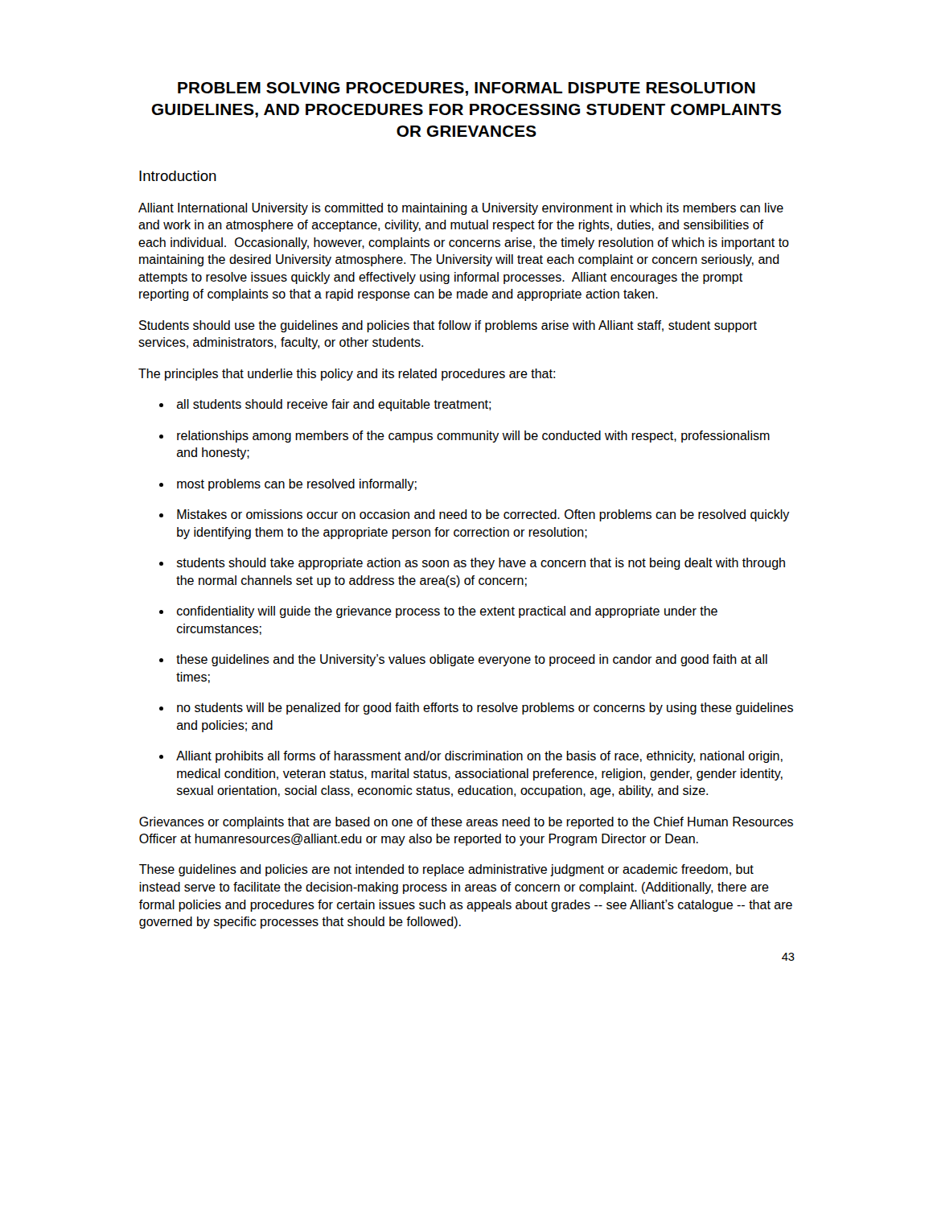PROBLEM SOLVING PROCEDURES, INFORMAL DISPUTE RESOLUTION GUIDELINES, AND PROCEDURES FOR PROCESSING STUDENT COMPLAINTS OR GRIEVANCES
Introduction
Alliant International University is committed to maintaining a University environment in which its members can live and work in an atmosphere of acceptance, civility, and mutual respect for the rights, duties, and sensibilities of each individual. Occasionally, however, complaints or concerns arise, the timely resolution of which is important to maintaining the desired University atmosphere. The University will treat each complaint or concern seriously, and attempts to resolve issues quickly and effectively using informal processes. Alliant encourages the prompt reporting of complaints so that a rapid response can be made and appropriate action taken.
Students should use the guidelines and policies that follow if problems arise with Alliant staff, student support services, administrators, faculty, or other students.
The principles that underlie this policy and its related procedures are that:
all students should receive fair and equitable treatment;
relationships among members of the campus community will be conducted with respect, professionalism and honesty;
most problems can be resolved informally;
Mistakes or omissions occur on occasion and need to be corrected. Often problems can be resolved quickly by identifying them to the appropriate person for correction or resolution;
students should take appropriate action as soon as they have a concern that is not being dealt with through the normal channels set up to address the area(s) of concern;
confidentiality will guide the grievance process to the extent practical and appropriate under the circumstances;
these guidelines and the University’s values obligate everyone to proceed in candor and good faith at all times;
no students will be penalized for good faith efforts to resolve problems or concerns by using these guidelines and policies; and
Alliant prohibits all forms of harassment and/or discrimination on the basis of race, ethnicity, national origin, medical condition, veteran status, marital status, associational preference, religion, gender, gender identity, sexual orientation, social class, economic status, education, occupation, age, ability, and size.
Grievances or complaints that are based on one of these areas need to be reported to the Chief Human Resources Officer at humanresources@alliant.edu or may also be reported to your Program Director or Dean.
These guidelines and policies are not intended to replace administrative judgment or academic freedom, but instead serve to facilitate the decision-making process in areas of concern or complaint. (Additionally, there are formal policies and procedures for certain issues such as appeals about grades -- see Alliant’s catalogue -- that are governed by specific processes that should be followed).
43